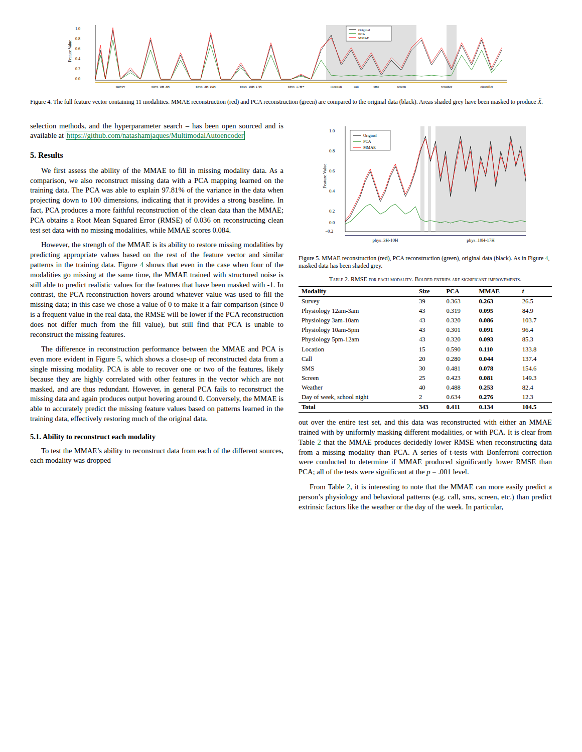Figure 4. The full feature vector containing 11 modalities. MMAE reconstruction (red) and PCA reconstruction (green) are compared to the original data (black). Areas shaded grey have been masked to produce X̃.
selection methods, and the hyperparameter search – has been open sourced and is available at https://github.com/natashamjaques/MultimodalAutoencoder
5. Results
We first assess the ability of the MMAE to fill in missing modality data. As a comparison, we also reconstruct missing data with a PCA mapping learned on the training data. The PCA was able to explain 97.81% of the variance in the data when projecting down to 100 dimensions, indicating that it provides a strong baseline. In fact, PCA produces a more faithful reconstruction of the clean data than the MMAE; PCA obtains a Root Mean Squared Error (RMSE) of 0.036 on reconstructing clean test set data with no missing modalities, while MMAE scores 0.084.
However, the strength of the MMAE is its ability to restore missing modalities by predicting appropriate values based on the rest of the feature vector and similar patterns in the training data. Figure 4 shows that even in the case when four of the modalities go missing at the same time, the MMAE trained with structured noise is still able to predict realistic values for the features that have been masked with -1. In contrast, the PCA reconstruction hovers around whatever value was used to fill the missing data; in this case we chose a value of 0 to make it a fair comparison (since 0 is a frequent value in the real data, the RMSE will be lower if the PCA reconstruction does not differ much from the fill value), but still find that PCA is unable to reconstruct the missing features.
The difference in reconstruction performance between the MMAE and PCA is even more evident in Figure 5, which shows a close-up of reconstructed data from a single missing modality. PCA is able to recover one or two of the features, likely because they are highly correlated with other features in the vector which are not masked, and are thus redundant. However, in general PCA fails to reconstruct the missing data and again produces output hovering around 0. Conversely, the MMAE is able to accurately predict the missing feature values based on patterns learned in the training data, effectively restoring much of the original data.
5.1. Ability to reconstruct each modality
To test the MMAE’s ability to reconstruct data from each of the different sources, each modality was dropped
Figure 5. MMAE reconstruction (red), PCA reconstruction (green), original data (black). As in Figure 4, masked data has been shaded grey.
Table 2. RMSE for each modality. Bolded entries are significant improvements.
| Modality | Size | PCA | MMAE | t |
| --- | --- | --- | --- | --- |
| Survey | 39 | 0.363 | 0.263 | 26.5 |
| Physiology 12am-3am | 43 | 0.319 | 0.095 | 84.9 |
| Physiology 3am-10am | 43 | 0.320 | 0.086 | 103.7 |
| Physiology 10am-5pm | 43 | 0.301 | 0.091 | 96.4 |
| Physiology 5pm-12am | 43 | 0.320 | 0.093 | 85.3 |
| Location | 15 | 0.590 | 0.110 | 133.8 |
| Call | 20 | 0.280 | 0.044 | 137.4 |
| SMS | 30 | 0.481 | 0.078 | 154.6 |
| Screen | 25 | 0.423 | 0.081 | 149.3 |
| Weather | 40 | 0.488 | 0.253 | 82.4 |
| Day of week, school night | 2 | 0.634 | 0.276 | 12.3 |
| Total | 343 | 0.411 | 0.134 | 104.5 |
out over the entire test set, and this data was reconstructed with either an MMAE trained with by uniformly masking different modalities, or with PCA. It is clear from Table 2 that the MMAE produces decidedly lower RMSE when reconstructing data from a missing modality than PCA. A series of t-tests with Bonferroni correction were conducted to determine if MMAE produced significantly lower RMSE than PCA; all of the tests were significant at the p = .001 level.
From Table 2, it is interesting to note that the MMAE can more easily predict a person’s physiology and behavioral patterns (e.g. call, sms, screen, etc.) than predict extrinsic factors like the weather or the day of the week. In particular,